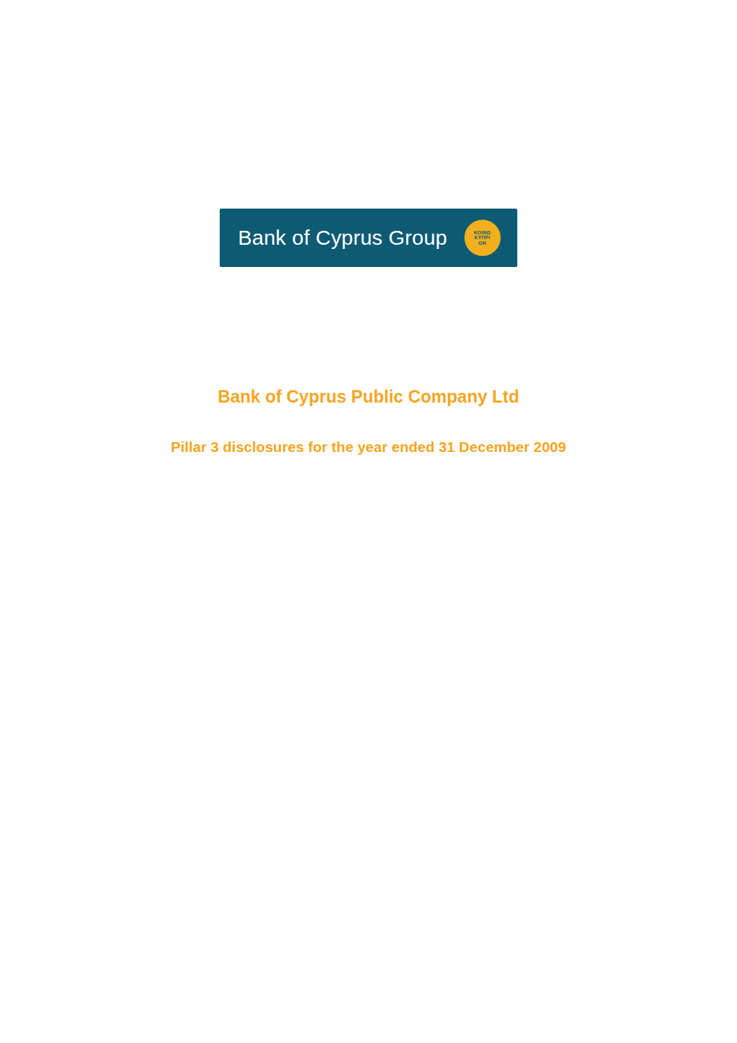Bank of Cyprus Group ΚΟΙΝΩ
ΚΥΠΡΙ
ΩΝ
Bank of Cyprus Public Company Ltd
Pillar 3 disclosures for the year ended 31 December 2009